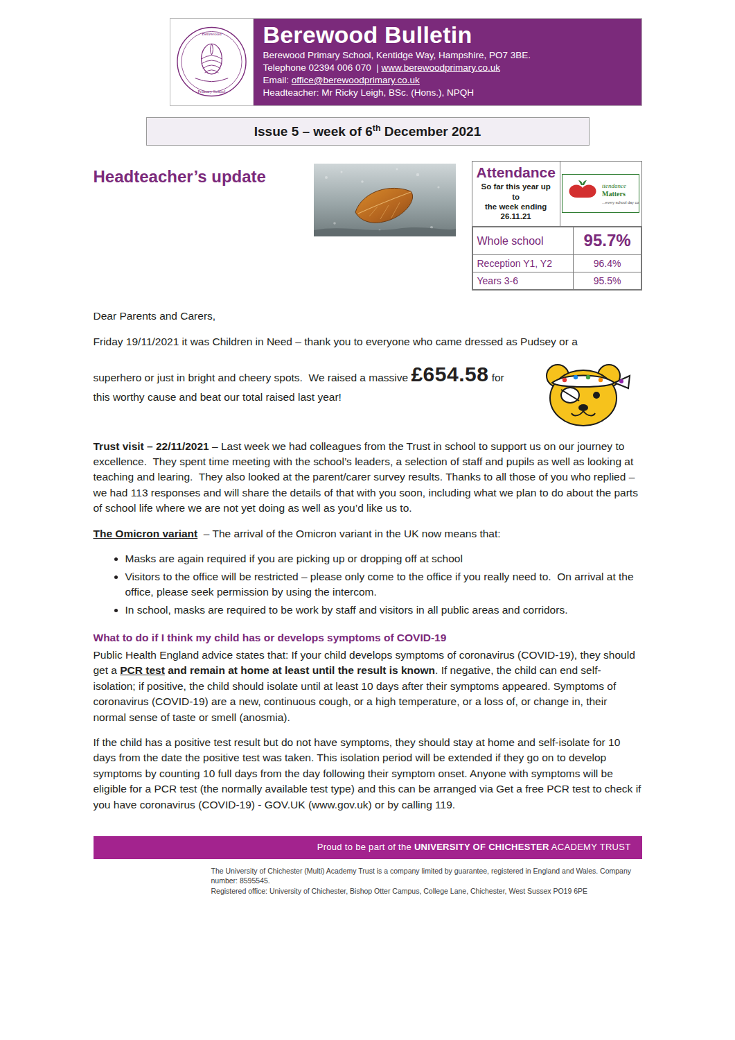Berewood Primary School
Berewood Bulletin
Berewood Primary School, Kentidge Way, Hampshire, PO7 3BE.
Telephone 02394 006 070 | www.berewoodprimary.co.uk
Email: office@berewoodprimary.co.uk
Headteacher: Mr Ricky Leigh, BSc. (Hons.), NPQH
Issue 5 – week of 6th December 2021
Headteacher’s update
Attendance
So far this year up to
the week ending
26.11.21
ttendance Matters ...every school day counts!
| Whole school | 95.7% |
| Reception Y1, Y2 | 96.4% |
| Years 3-6 | 95.5% |
Dear Parents and Carers,
Friday 19/11/2021 it was Children in Need – thank you to everyone who came dressed as Pudsey or a
superhero or just in bright and cheery spots. We raised a massive £654.58 for this worthy cause and beat our total raised last year!
Trust visit – 22/11/2021 – Last week we had colleagues from the Trust in school to support us on our journey to excellence. They spent time meeting with the school’s leaders, a selection of staff and pupils as well as looking at teaching and learing. They also looked at the parent/carer survey results. Thanks to all those of you who replied – we had 113 responses and will share the details of that with you soon, including what we plan to do about the parts of school life where we are not yet doing as well as you’d like us to.
The Omicron variant – The arrival of the Omicron variant in the UK now means that:
Masks are again required if you are picking up or dropping off at school
Visitors to the office will be restricted – please only come to the office if you really need to. On arrival at the office, please seek permission by using the intercom.
In school, masks are required to be work by staff and visitors in all public areas and corridors.
What to do if I think my child has or develops symptoms of COVID-19
Public Health England advice states that: If your child develops symptoms of coronavirus (COVID-19), they should get a PCR test and remain at home at least until the result is known. If negative, the child can end self-isolation; if positive, the child should isolate until at least 10 days after their symptoms appeared. Symptoms of coronavirus (COVID-19) are a new, continuous cough, or a high temperature, or a loss of, or change in, their normal sense of taste or smell (anosmia).
If the child has a positive test result but do not have symptoms, they should stay at home and self-isolate for 10 days from the date the positive test was taken. This isolation period will be extended if they go on to develop symptoms by counting 10 full days from the day following their symptom onset. Anyone with symptoms will be eligible for a PCR test (the normally available test type) and this can be arranged via Get a free PCR test to check if you have coronavirus (COVID-19) - GOV.UK (www.gov.uk) or by calling 119.
Proud to be part of the UNIVERSITY OF CHICHESTER ACADEMY TRUST
The University of Chichester (Multi) Academy Trust is a company limited by guarantee, registered in England and Wales. Company number: 8595545.
Registered office: University of Chichester, Bishop Otter Campus, College Lane, Chichester, West Sussex PO19 6PE